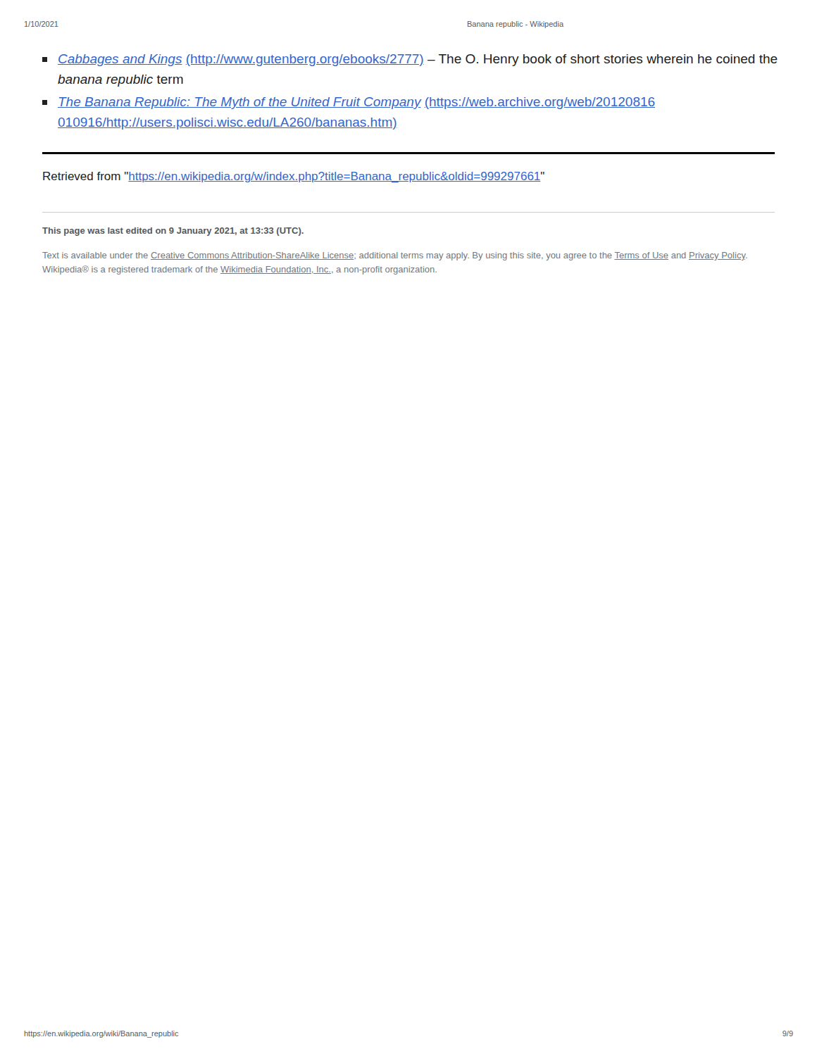1/10/2021
Banana republic - Wikipedia
Cabbages and Kings (http://www.gutenberg.org/ebooks/2777) – The O. Henry book of short stories wherein he coined the banana republic term
The Banana Republic: The Myth of the United Fruit Company (https://web.archive.org/web/20120816
010916/http://users.polisci.wisc.edu/LA260/bananas.htm)
Retrieved from "https://en.wikipedia.org/w/index.php?title=Banana_republic&oldid=999297661"
This page was last edited on 9 January 2021, at 13:33 (UTC).
Text is available under the Creative Commons Attribution-ShareAlike License; additional terms may apply. By using this site, you agree to the Terms of Use and Privacy Policy. Wikipedia® is a registered trademark of the Wikimedia Foundation, Inc., a non-profit organization.
https://en.wikipedia.org/wiki/Banana_republic
9/9